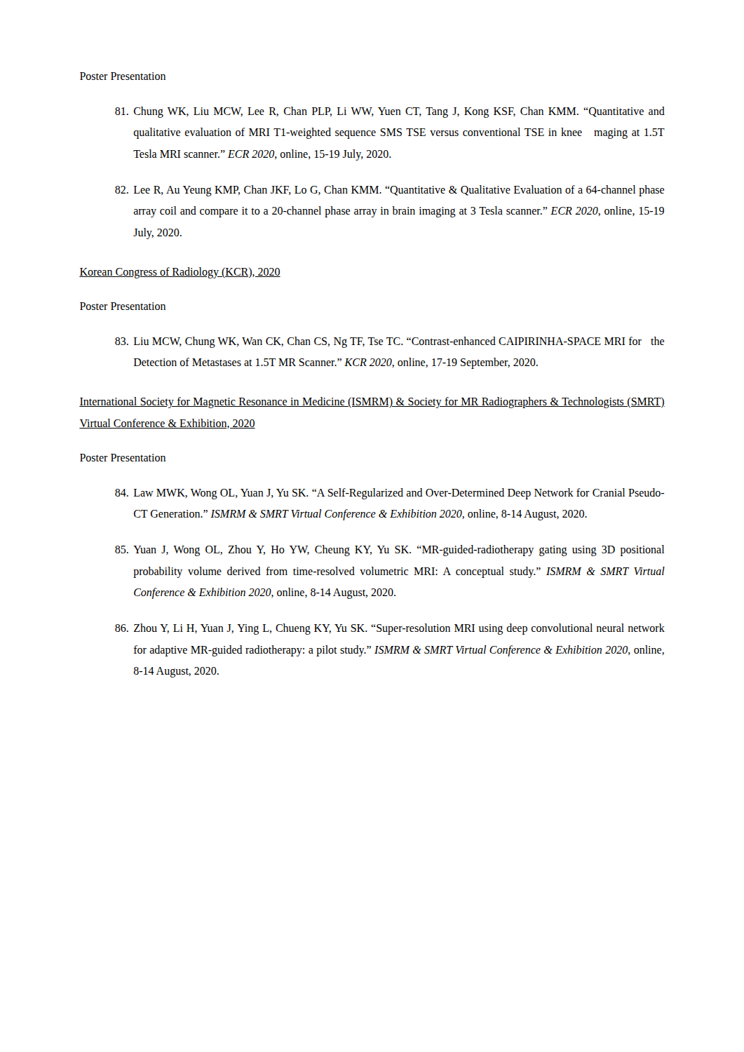Poster Presentation
81. Chung WK, Liu MCW, Lee R, Chan PLP, Li WW, Yuen CT, Tang J, Kong KSF, Chan KMM. “Quantitative and qualitative evaluation of MRI T1-weighted sequence SMS TSE versus conventional TSE in knee maging at 1.5T Tesla MRI scanner.” ECR 2020, online, 15-19 July, 2020.
82. Lee R, Au Yeung KMP, Chan JKF, Lo G, Chan KMM. “Quantitative & Qualitative Evaluation of a 64-channel phase array coil and compare it to a 20-channel phase array in brain imaging at 3 Tesla scanner.” ECR 2020, online, 15-19 July, 2020.
Korean Congress of Radiology (KCR), 2020
Poster Presentation
83. Liu MCW, Chung WK, Wan CK, Chan CS, Ng TF, Tse TC. “Contrast-enhanced CAIPIRINHA-SPACE MRI for the Detection of Metastases at 1.5T MR Scanner.” KCR 2020, online, 17-19 September, 2020.
International Society for Magnetic Resonance in Medicine (ISMRM) & Society for MR Radiographers & Technologists (SMRT) Virtual Conference & Exhibition, 2020
Poster Presentation
84. Law MWK, Wong OL, Yuan J, Yu SK. “A Self-Regularized and Over-Determined Deep Network for Cranial Pseudo-CT Generation.” ISMRM & SMRT Virtual Conference & Exhibition 2020, online, 8-14 August, 2020.
85. Yuan J, Wong OL, Zhou Y, Ho YW, Cheung KY, Yu SK. “MR-guided-radiotherapy gating using 3D positional probability volume derived from time-resolved volumetric MRI: A conceptual study.” ISMRM & SMRT Virtual Conference & Exhibition 2020, online, 8-14 August, 2020.
86. Zhou Y, Li H, Yuan J, Ying L, Chueng KY, Yu SK. “Super-resolution MRI using deep convolutional neural network for adaptive MR-guided radiotherapy: a pilot study.” ISMRM & SMRT Virtual Conference & Exhibition 2020, online, 8-14 August, 2020.